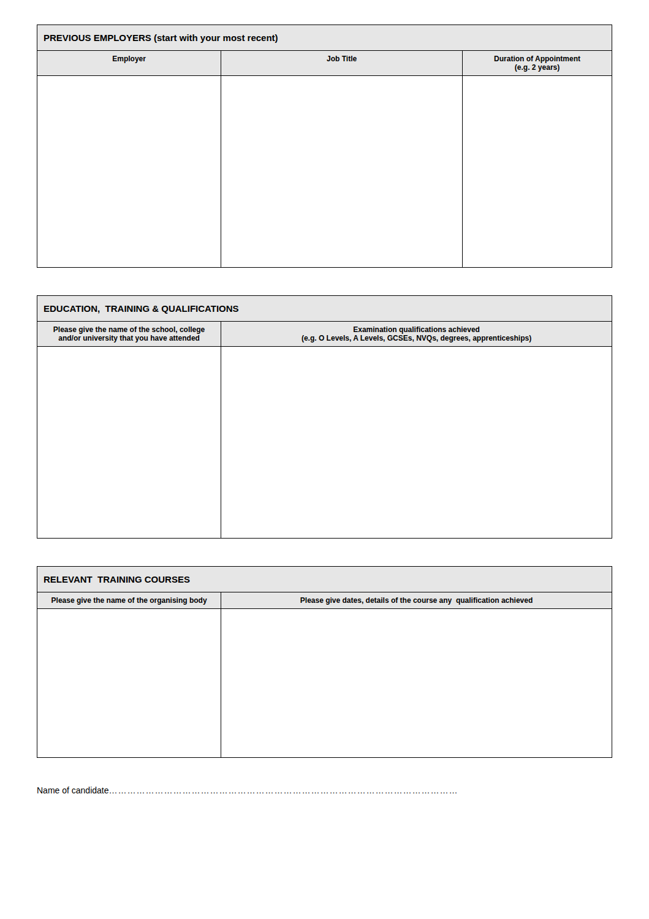PREVIOUS EMPLOYERS (start with your most recent)
| Employer | Job Title | Duration of Appointment (e.g. 2 years) |
| --- | --- | --- |
EDUCATION, TRAINING & QUALIFICATIONS
| Please give the name of the school, college and/or university that you have attended | Examination qualifications achieved (e.g. O Levels, A Levels, GCSEs, NVQs, degrees, apprenticeships) |
| --- | --- |
RELEVANT TRAINING COURSES
| Please give the name of the organising body | Please give dates, details of the course any qualification achieved |
| --- | --- |
Name of candidate……………………………………………………………………………………………………